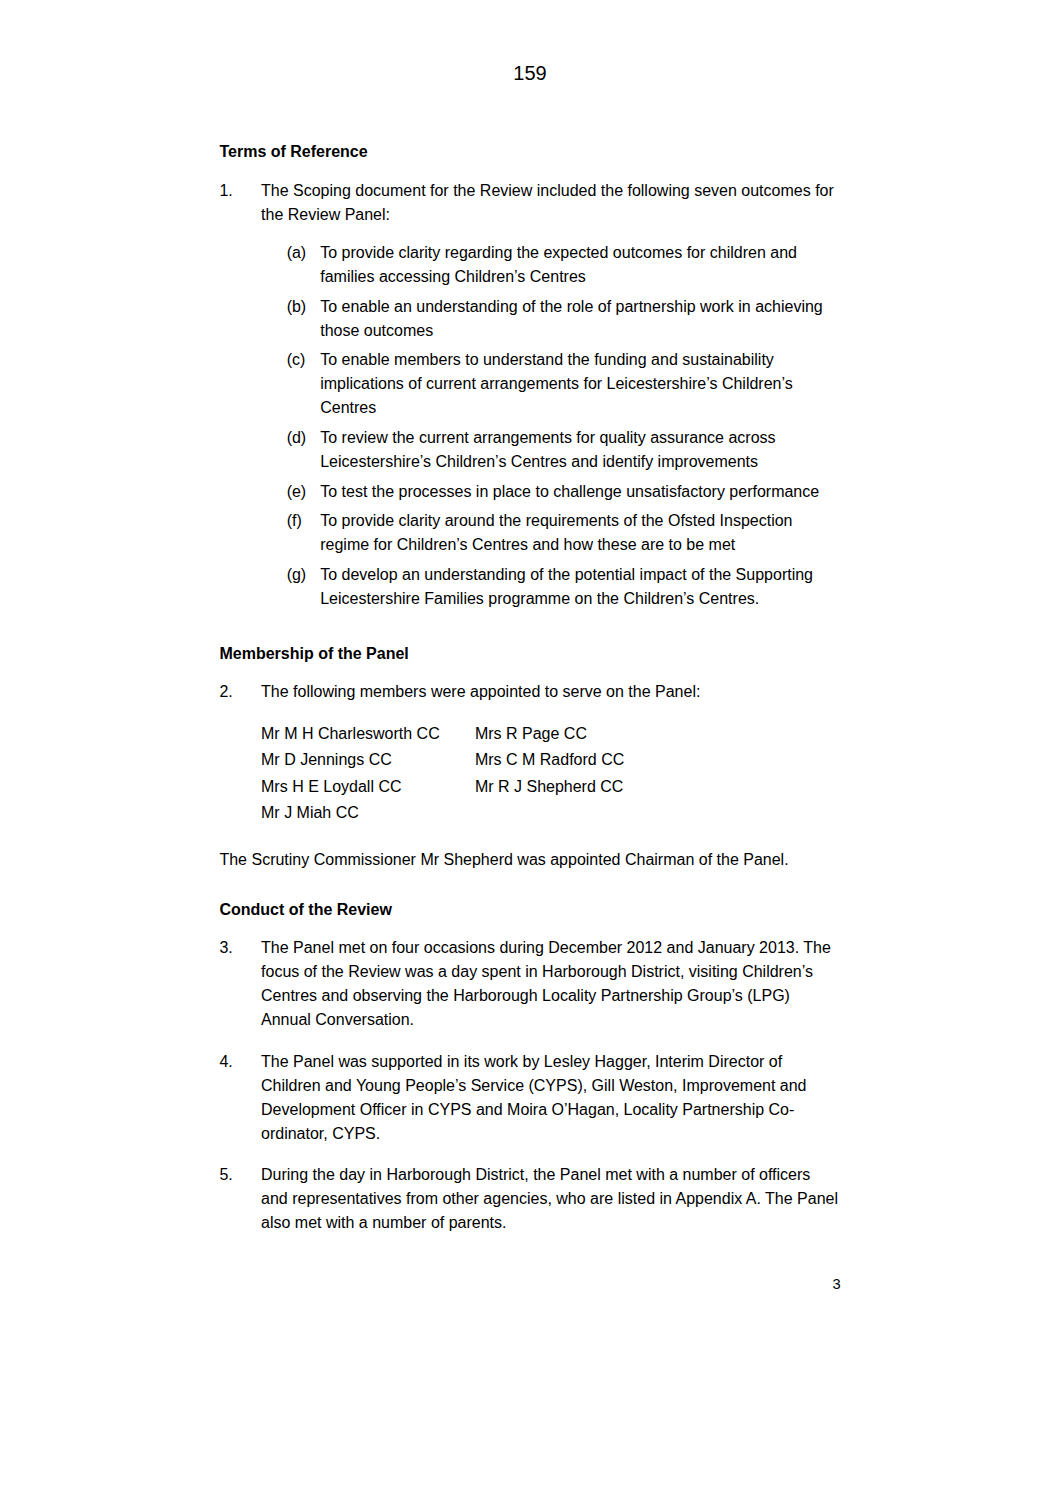159
Terms of Reference
1.
The Scoping document for the Review included the following seven outcomes for the Review Panel:
(a) To provide clarity regarding the expected outcomes for children and families accessing Children’s Centres
(b) To enable an understanding of the role of partnership work in achieving those outcomes
(c) To enable members to understand the funding and sustainability implications of current arrangements for Leicestershire’s Children’s Centres
(d) To review the current arrangements for quality assurance across Leicestershire’s Children’s Centres and identify improvements
(e) To test the processes in place to challenge unsatisfactory performance
(f) To provide clarity around the requirements of the Ofsted Inspection regime for Children’s Centres and how these are to be met
(g) To develop an understanding of the potential impact of the Supporting Leicestershire Families programme on the Children’s Centres.
Membership of the Panel
2.
The following members were appointed to serve on the Panel:
| Mr M H Charlesworth CC | Mrs R Page CC |
| Mr D Jennings CC | Mrs C M Radford CC |
| Mrs H E Loydall CC | Mr R J Shepherd CC |
| Mr J Miah CC | |
The Scrutiny Commissioner Mr Shepherd was appointed Chairman of the Panel.
Conduct of the Review
3.
The Panel met on four occasions during December 2012 and January 2013. The focus of the Review was a day spent in Harborough District, visiting Children’s Centres and observing the Harborough Locality Partnership Group’s (LPG) Annual Conversation.
4.
The Panel was supported in its work by Lesley Hagger, Interim Director of Children and Young People’s Service (CYPS), Gill Weston, Improvement and Development Officer in CYPS and Moira O’Hagan, Locality Partnership Co-ordinator, CYPS.
5.
During the day in Harborough District, the Panel met with a number of officers and representatives from other agencies, who are listed in Appendix A. The Panel also met with a number of parents.
3